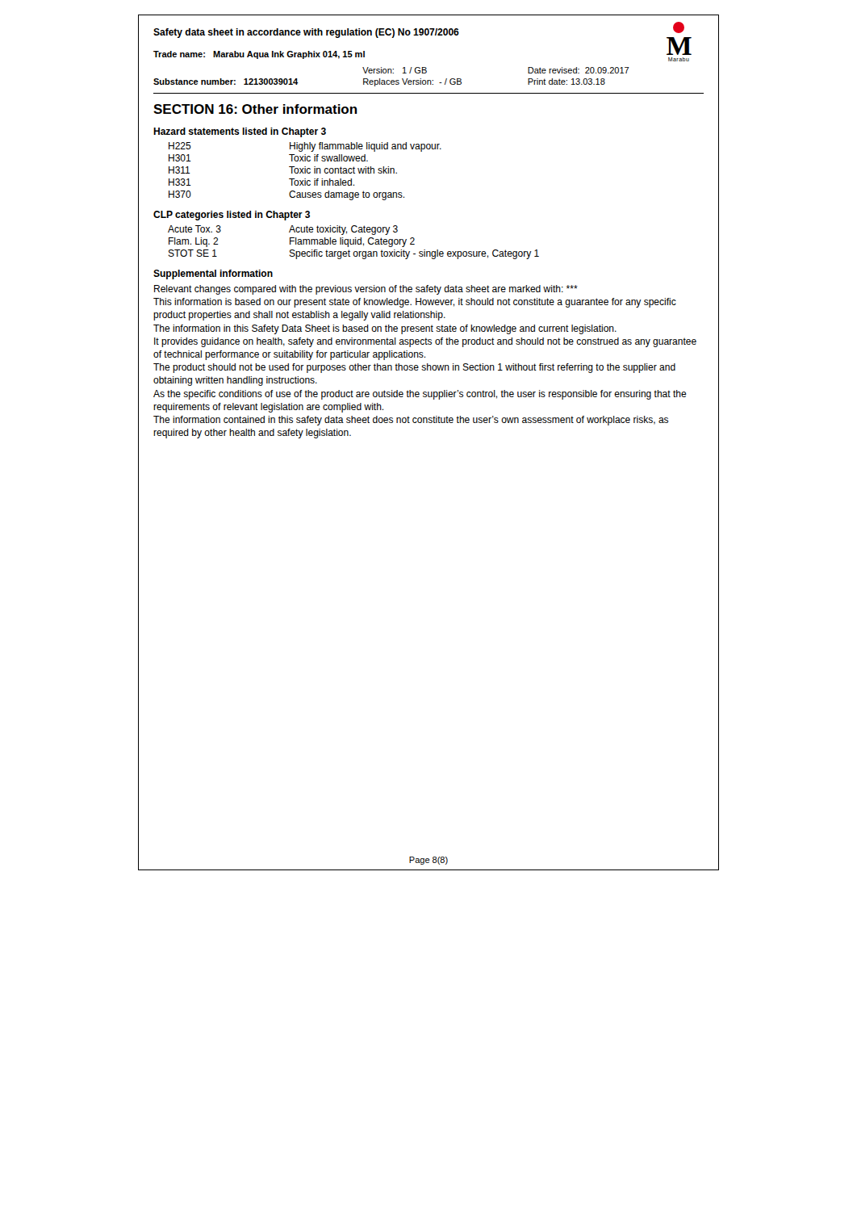M
Marabu
Safety data sheet in accordance with regulation (EC) No 1907/2006
Trade name: Marabu Aqua Ink Graphix 014, 15 ml
| | Version: 1 / GB | Date revised: 20.09.2017 |
| Substance number: 12130039014 | Replaces Version: - / GB | Print date: 13.03.18 |
SECTION 16: Other information
Hazard statements listed in Chapter 3
| H225 | Highly flammable liquid and vapour. |
| H301 | Toxic if swallowed. |
| H311 | Toxic in contact with skin. |
| H331 | Toxic if inhaled. |
| H370 | Causes damage to organs. |
CLP categories listed in Chapter 3
| Acute Tox. 3 | Acute toxicity, Category 3 |
| Flam. Liq. 2 | Flammable liquid, Category 2 |
| STOT SE 1 | Specific target organ toxicity - single exposure, Category 1 |
Supplemental information
Relevant changes compared with the previous version of the safety data sheet are marked with: ***
This information is based on our present state of knowledge. However, it should not constitute a guarantee for any specific product properties and shall not establish a legally valid relationship.
The information in this Safety Data Sheet is based on the present state of knowledge and current legislation.
It provides guidance on health, safety and environmental aspects of the product and should not be construed as any guarantee of technical performance or suitability for particular applications.
The product should not be used for purposes other than those shown in Section 1 without first referring to the supplier and obtaining written handling instructions.
As the specific conditions of use of the product are outside the supplier’s control, the user is responsible for ensuring that the requirements of relevant legislation are complied with.
The information contained in this safety data sheet does not constitute the user’s own assessment of workplace risks, as required by other health and safety legislation.
Page 8(8)